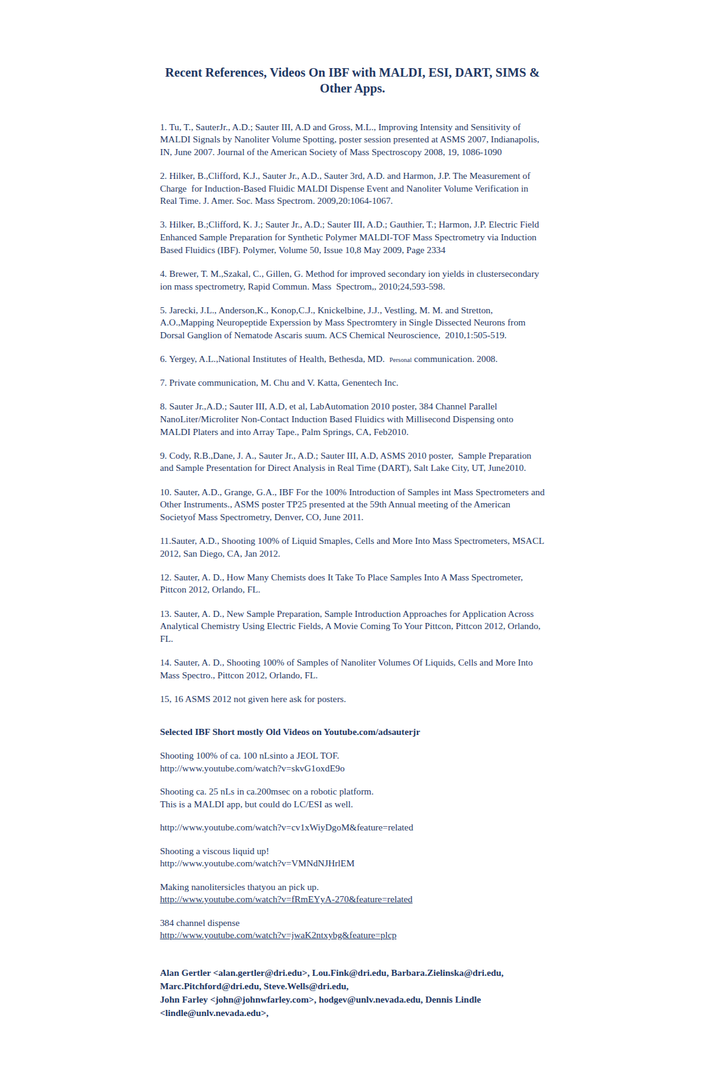Recent References, Videos On IBF with MALDI, ESI, DART, SIMS & Other Apps.
1. Tu, T., SauterJr., A.D.; Sauter III, A.D and Gross, M.L., Improving Intensity and Sensitivity of MALDI Signals by Nanoliter Volume Spotting, poster session presented at ASMS 2007, Indianapolis, IN, June 2007. Journal of the American Society of Mass Spectroscopy 2008, 19, 1086-1090
2. Hilker, B.,Clifford, K.J., Sauter Jr., A.D., Sauter 3rd, A.D. and Harmon, J.P. The Measurement of Charge for Induction-Based Fluidic MALDI Dispense Event and Nanoliter Volume Verification in Real Time. J. Amer. Soc. Mass Spectrom. 2009,20:1064-1067.
3. Hilker, B.;Clifford, K. J.; Sauter Jr., A.D.; Sauter III, A.D.; Gauthier, T.; Harmon, J.P. Electric Field Enhanced Sample Preparation for Synthetic Polymer MALDI-TOF Mass Spectrometry via Induction Based Fluidics (IBF). Polymer, Volume 50, Issue 10,8 May 2009, Page 2334
4. Brewer, T. M.,Szakal, C., Gillen, G. Method for improved secondary ion yields in clustersecondary ion mass spectrometry, Rapid Commun. Mass Spectrom,, 2010;24,593-598.
5. Jarecki, J.L., Anderson,K., Konop,C.J., Knickelbine, J.J., Vestling, M. M. and Stretton, A.O.,Mapping Neuropeptide Experssion by Mass Spectromtery in Single Dissected Neurons from Dorsal Ganglion of Nematode Ascaris suum. ACS Chemical Neuroscience, 2010,1:505-519.
6. Yergey, A.L.,National Institutes of Health, Bethesda, MD. Personal communication. 2008.
7. Private communication, M. Chu and V. Katta, Genentech Inc.
8. Sauter Jr.,A.D.; Sauter III, A.D, et al, LabAutomation 2010 poster, 384 Channel Parallel NanoLiter/Microliter Non-Contact Induction Based Fluidics with Millisecond Dispensing onto MALDI Platers and into Array Tape., Palm Springs, CA, Feb2010.
9. Cody, R.B.,Dane, J. A., Sauter Jr., A.D.; Sauter III, A.D, ASMS 2010 poster, Sample Preparation and Sample Presentation for Direct Analysis in Real Time (DART), Salt Lake City, UT, June2010.
10. Sauter, A.D., Grange, G.A., IBF For the 100% Introduction of Samples int Mass Spectrometers and Other Instruments., ASMS poster TP25 presented at the 59th Annual meeting of the American Societyof Mass Spectrometry, Denver, CO, June 2011.
11.Sauter, A.D., Shooting 100% of Liquid Smaples, Cells and More Into Mass Spectrometers, MSACL 2012, San Diego, CA, Jan 2012.
12. Sauter, A. D., How Many Chemists does It Take To Place Samples Into A Mass Spectrometer, Pittcon 2012, Orlando, FL.
13. Sauter, A. D., New Sample Preparation, Sample Introduction Approaches for Application Across Analytical Chemistry Using Electric Fields, A Movie Coming To Your Pittcon, Pittcon 2012, Orlando, FL.
14. Sauter, A. D., Shooting 100% of Samples of Nanoliter Volumes Of Liquids, Cells and More Into Mass Spectro., Pittcon 2012, Orlando, FL.
15, 16 ASMS 2012 not given here ask for posters.
Selected IBF Short mostly Old Videos on Youtube.com/adsauterjr
Shooting 100% of ca. 100 nLsinto a JEOL TOF.
http://www.youtube.com/watch?v=skvG1oxdE9o
Shooting ca. 25 nLs in ca.200msec on a robotic platform.
This is a MALDI app, but could do LC/ESI as well.
http://www.youtube.com/watch?v=cv1xWiyDgoM&feature=related
Shooting a viscous liquid up!
http://www.youtube.com/watch?v=VMNdNJHrlEM
Making nanolitersicles thatyou an pick up.
http://www.youtube.com/watch?v=fRmEYyA-270&feature=related
384 channel dispense
http://www.youtube.com/watch?v=jwaK2ntxybg&feature=plcp
Alan Gertler <alan.gertler@dri.edu>, Lou.Fink@dri.edu, Barbara.Zielinska@dri.edu, Marc.Pitchford@dri.edu, Steve.Wells@dri.edu, John Farley <john@johnwfarley.com>, hodgev@unlv.nevada.edu, Dennis Lindle <lindle@unlv.nevada.edu>,